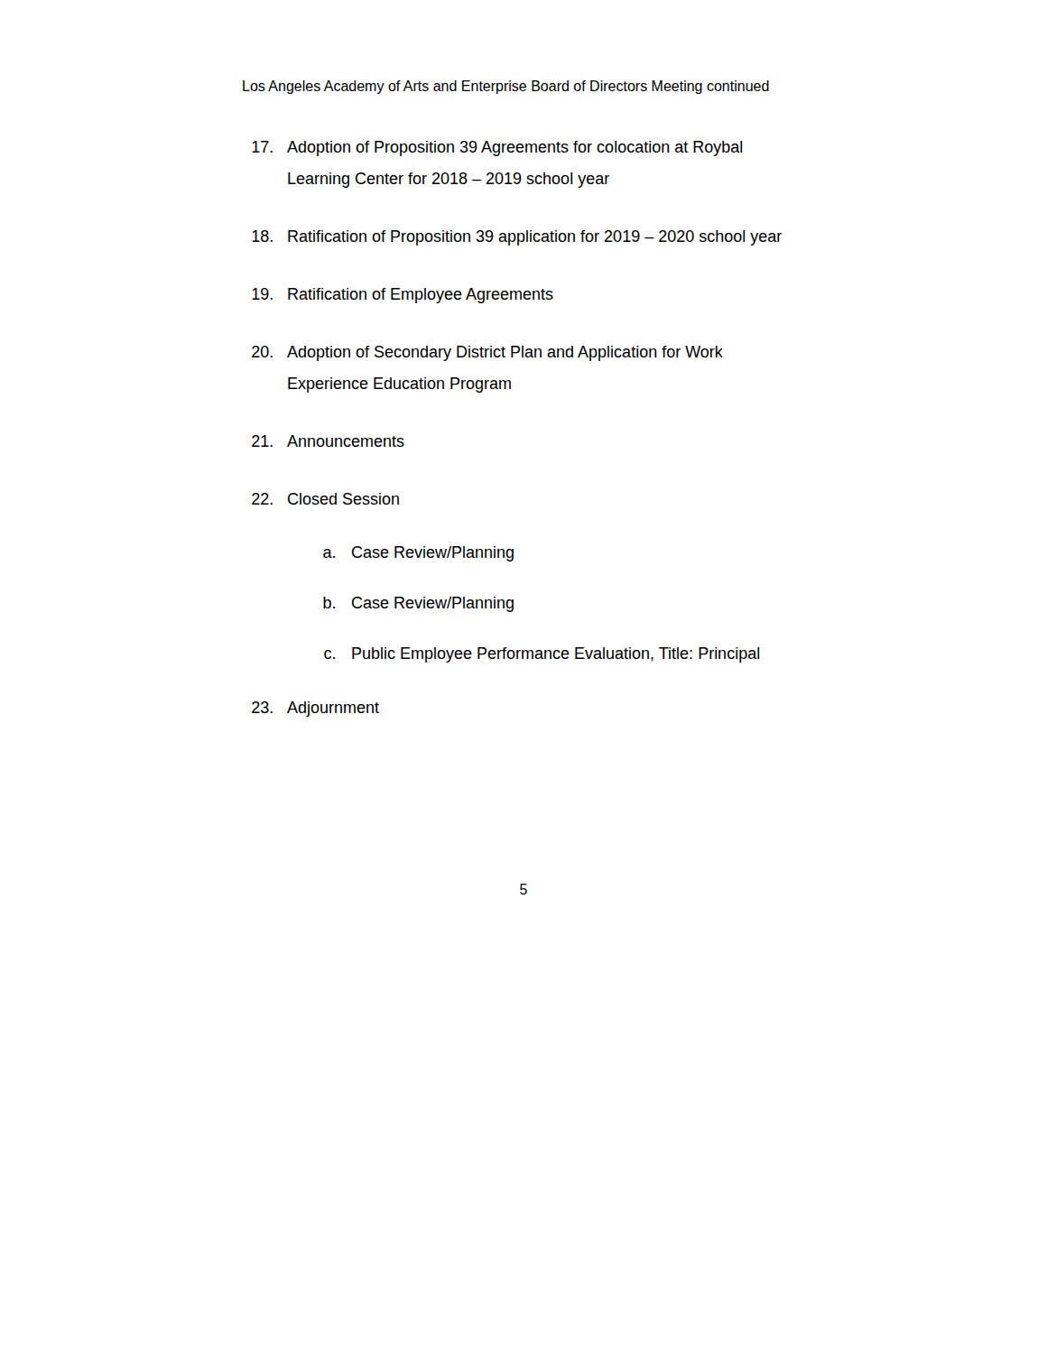Los Angeles Academy of Arts and Enterprise Board of Directors Meeting continued
Adoption of Proposition 39 Agreements for colocation at Roybal Learning Center for 2018 – 2019 school year
Ratification of Proposition 39 application for 2019 – 2020 school year
Ratification of Employee Agreements
Adoption of Secondary District Plan and Application for Work Experience Education Program
Announcements
Closed Session
Case Review/Planning
Case Review/Planning
Public Employee Performance Evaluation, Title: Principal
Adjournment
5